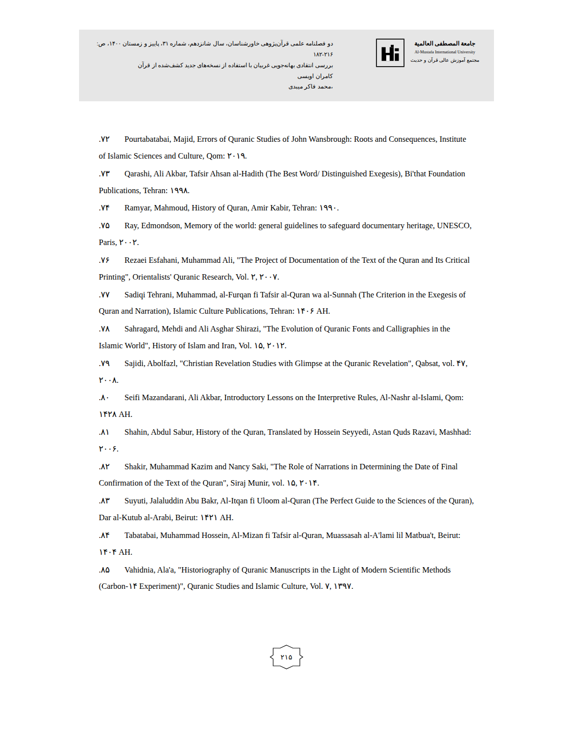دو فصلنامه علمی قرآن‌پژوهی خاورشناسان، سال شانزدهم، شماره ۳۱، پاییز و زمستان ۱۴۰۰، ص: ۲۱۶-۱۸۲
بررسی انتقادی بهانه‌جویی غربیان با استفاده از نسخه‌های جدید کشف‌شده از قرآن
کامران اویسی
،محمد فاکر میبدی
جامعة المصطفى العالمية Al-Mustafa International University مجتمع آموزش عالی قرآن و حدیث
۷۲. Pourtabatabai, Majid, Errors of Quranic Studies of John Wansbrough: Roots and Consequences, Institute of Islamic Sciences and Culture, Qom: ۲۰۱۹.
۷۳. Qarashi, Ali Akbar, Tafsir Ahsan al-Hadith (The Best Word/ Distinguished Exegesis), Bi'that Foundation Publications, Tehran: ۱۹۹۸.
۷۴. Ramyar, Mahmoud, History of Quran, Amir Kabir, Tehran: ۱۹۹۰.
۷۵. Ray, Edmondson, Memory of the world: general guidelines to safeguard documentary heritage, UNESCO, Paris, ۲۰۰۲.
۷۶. Rezaei Esfahani, Muhammad Ali, "The Project of Documentation of the Text of the Quran and Its Critical Printing", Orientalists' Quranic Research, Vol. ۲, ۲۰۰۷.
۷۷. Sadiqi Tehrani, Muhammad, al-Furqan fi Tafsir al-Quran wa al-Sunnah (The Criterion in the Exegesis of Quran and Narration), Islamic Culture Publications, Tehran: ۱۴۰۶ AH.
۷۸. Sahragard, Mehdi and Ali Asghar Shirazi, "The Evolution of Quranic Fonts and Calligraphies in the Islamic World", History of Islam and Iran, Vol. ۱۵, ۲۰۱۲.
۷۹. Sajidi, Abolfazl, "Christian Revelation Studies with Glimpse at the Quranic Revelation", Qabsat, vol. ۴۷, ۲۰۰۸.
۸۰. Seifi Mazandarani, Ali Akbar, Introductory Lessons on the Interpretive Rules, Al-Nashr al-Islami, Qom: ۱۴۲۸ AH.
۸۱. Shahin, Abdul Sabur, History of the Quran, Translated by Hossein Seyyedi, Astan Quds Razavi, Mashhad: ۲۰۰۶.
۸۲. Shakir, Muhammad Kazim and Nancy Saki, "The Role of Narrations in Determining the Date of Final Confirmation of the Text of the Quran", Siraj Munir, vol. ۱۵, ۲۰۱۴.
۸۳. Suyuti, Jalaluddin Abu Bakr, Al-Itqan fi Uloom al-Quran (The Perfect Guide to the Sciences of the Quran), Dar al-Kutub al-Arabi, Beirut: ۱۴۲۱ AH.
۸۴. Tabatabai, Muhammad Hossein, Al-Mizan fi Tafsir al-Quran, Muassasah al-A'lami lil Matbua't, Beirut: ۱۴۰۴ AH.
۸۵. Vahidnia, Ala'a, "Historiography of Quranic Manuscripts in the Light of Modern Scientific Methods (Carbon-۱۴ Experiment)", Quranic Studies and Islamic Culture, Vol. ۷, ۱۳۹۷.
۲۱۵